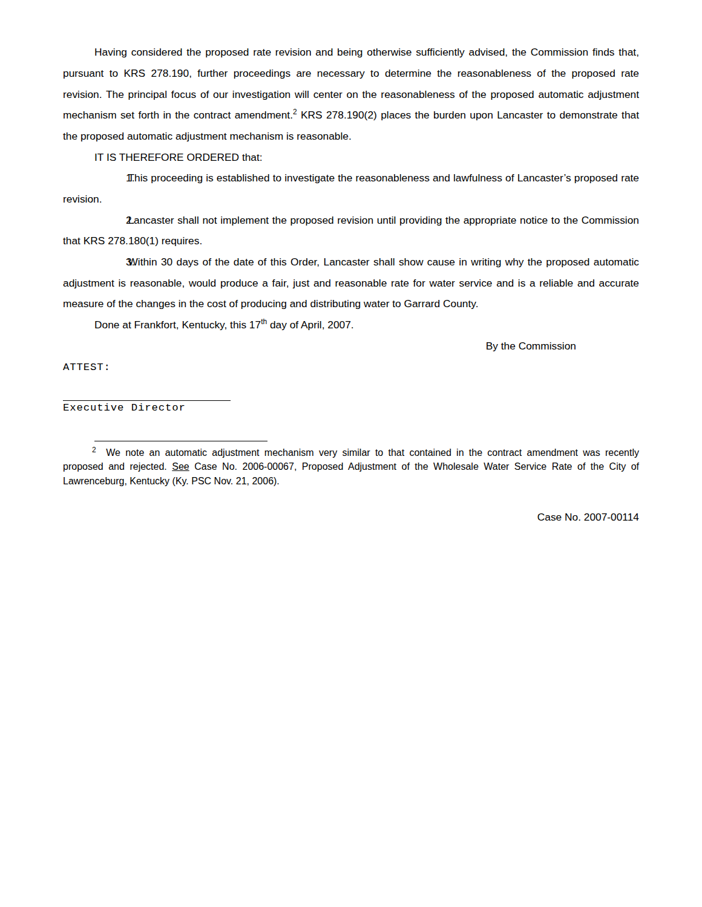Having considered the proposed rate revision and being otherwise sufficiently advised, the Commission finds that, pursuant to KRS 278.190, further proceedings are necessary to determine the reasonableness of the proposed rate revision. The principal focus of our investigation will center on the reasonableness of the proposed automatic adjustment mechanism set forth in the contract amendment.2 KRS 278.190(2) places the burden upon Lancaster to demonstrate that the proposed automatic adjustment mechanism is reasonable.
IT IS THEREFORE ORDERED that:
1. This proceeding is established to investigate the reasonableness and lawfulness of Lancaster’s proposed rate revision.
2. Lancaster shall not implement the proposed revision until providing the appropriate notice to the Commission that KRS 278.180(1) requires.
3. Within 30 days of the date of this Order, Lancaster shall show cause in writing why the proposed automatic adjustment is reasonable, would produce a fair, just and reasonable rate for water service and is a reliable and accurate measure of the changes in the cost of producing and distributing water to Garrard County.
Done at Frankfort, Kentucky, this 17th day of April, 2007.
By the Commission
ATTEST:
​
Executive Director
2 We note an automatic adjustment mechanism very similar to that contained in the contract amendment was recently proposed and rejected. See Case No. 2006-00067, Proposed Adjustment of the Wholesale Water Service Rate of the City of Lawrenceburg, Kentucky (Ky. PSC Nov. 21, 2006).
Case No. 2007-00114